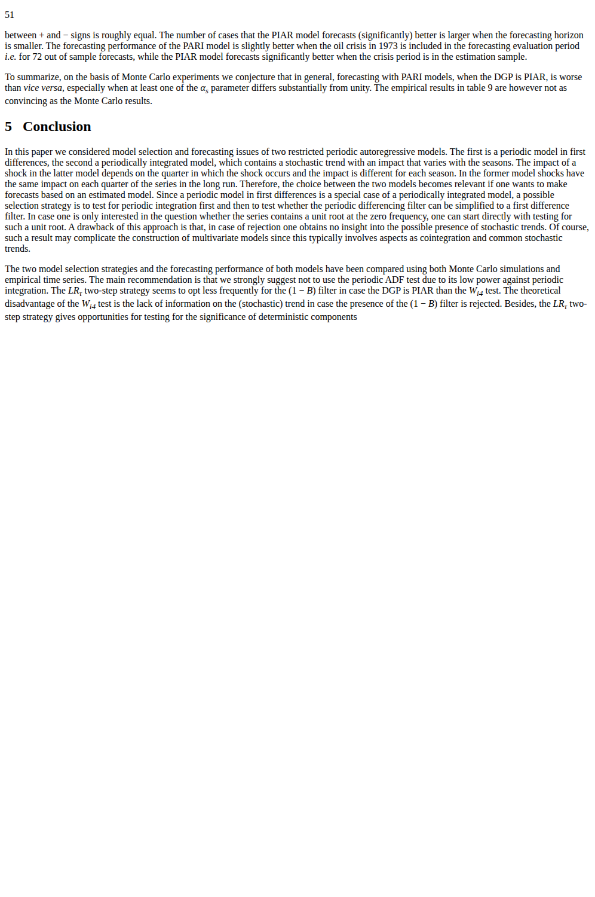51
between + and − signs is roughly equal. The number of cases that the PIAR model forecasts (significantly) better is larger when the forecasting horizon is smaller. The forecasting performance of the PARI model is slightly better when the oil crisis in 1973 is included in the forecasting evaluation period i.e. for 72 out of sample forecasts, while the PIAR model forecasts significantly better when the crisis period is in the estimation sample.
To summarize, on the basis of Monte Carlo experiments we conjecture that in general, forecasting with PARI models, when the DGP is PIAR, is worse than vice versa, especially when at least one of the αs parameter differs substantially from unity. The empirical results in table 9 are however not as convincing as the Monte Carlo results.
5 Conclusion
In this paper we considered model selection and forecasting issues of two restricted periodic autoregressive models. The first is a periodic model in first differences, the second a periodically integrated model, which contains a stochastic trend with an impact that varies with the seasons. The impact of a shock in the latter model depends on the quarter in which the shock occurs and the impact is different for each season. In the former model shocks have the same impact on each quarter of the series in the long run. Therefore, the choice between the two models becomes relevant if one wants to make forecasts based on an estimated model. Since a periodic model in first differences is a special case of a periodically integrated model, a possible selection strategy is to test for periodic integration first and then to test whether the periodic differencing filter can be simplified to a first difference filter. In case one is only interested in the question whether the series contains a unit root at the zero frequency, one can start directly with testing for such a unit root. A drawback of this approach is that, in case of rejection one obtains no insight into the possible presence of stochastic trends. Of course, such a result may complicate the construction of multivariate models since this typically involves aspects as cointegration and common stochastic trends.
The two model selection strategies and the forecasting performance of both models have been compared using both Monte Carlo simulations and empirical time series. The main recommendation is that we strongly suggest not to use the periodic ADF test due to its low power against periodic integration. The LRτ two-step strategy seems to opt less frequently for the (1 − B) filter in case the DGP is PIAR than the Wi4 test. The theoretical disadvantage of the Wi4 test is the lack of information on the (stochastic) trend in case the presence of the (1 − B) filter is rejected. Besides, the LRτ two-step strategy gives opportunities for testing for the significance of deterministic components